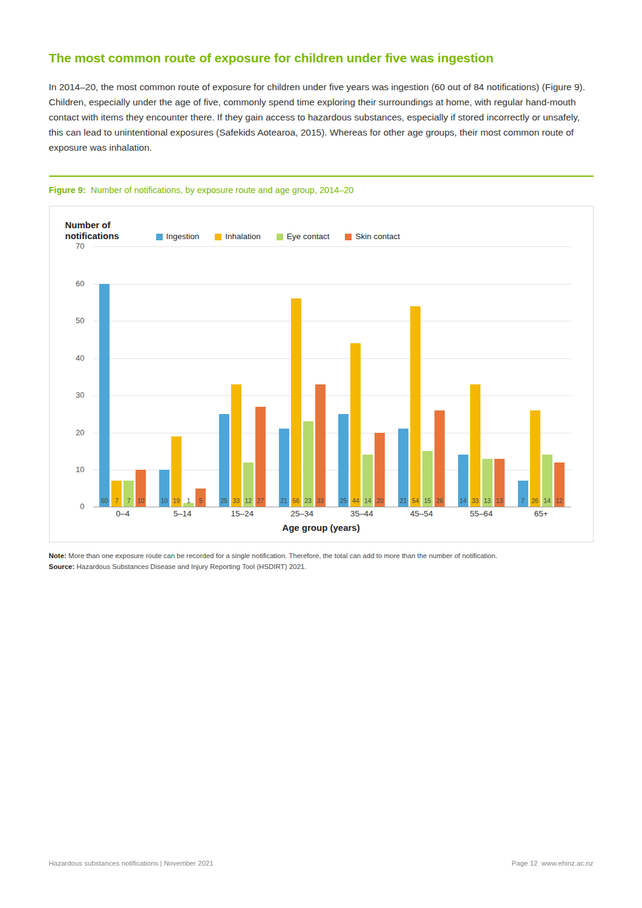The most common route of exposure for children under five was ingestion
In 2014–20, the most common route of exposure for children under five years was ingestion (60 out of 84 notifications) (Figure 9). Children, especially under the age of five, commonly spend time exploring their surroundings at home, with regular hand-mouth contact with items they encounter there. If they gain access to hazardous substances, especially if stored incorrectly or unsafely, this can lead to unintentional exposures (Safekids Aotearoa, 2015). Whereas for other age groups, their most common route of exposure was inhalation.
Figure 9: Number of notifications, by exposure route and age group, 2014–20
Number of
notifications
Ingestion Inhalation Eye contact Skin contact
70 60 50 40 30 20 10 0
60
7
7
10
10
19
1
5
25
33
12
27
21
56
23
33
25
44
14
20
21
54
15
26
14
33
13
13
7
26
14
12
0–4 5–14 15–24 25–34 35–44 45–54 55–64 65+
Age group (years)
Note: More than one exposure route can be recorded for a single notification. Therefore, the total can add to more than the number of notification.
Source: Hazardous Substances Disease and Injury Reporting Tool (HSDIRT) 2021.
Hazardous substances notifications | November 2021 Page 12 www.ehinz.ac.nz